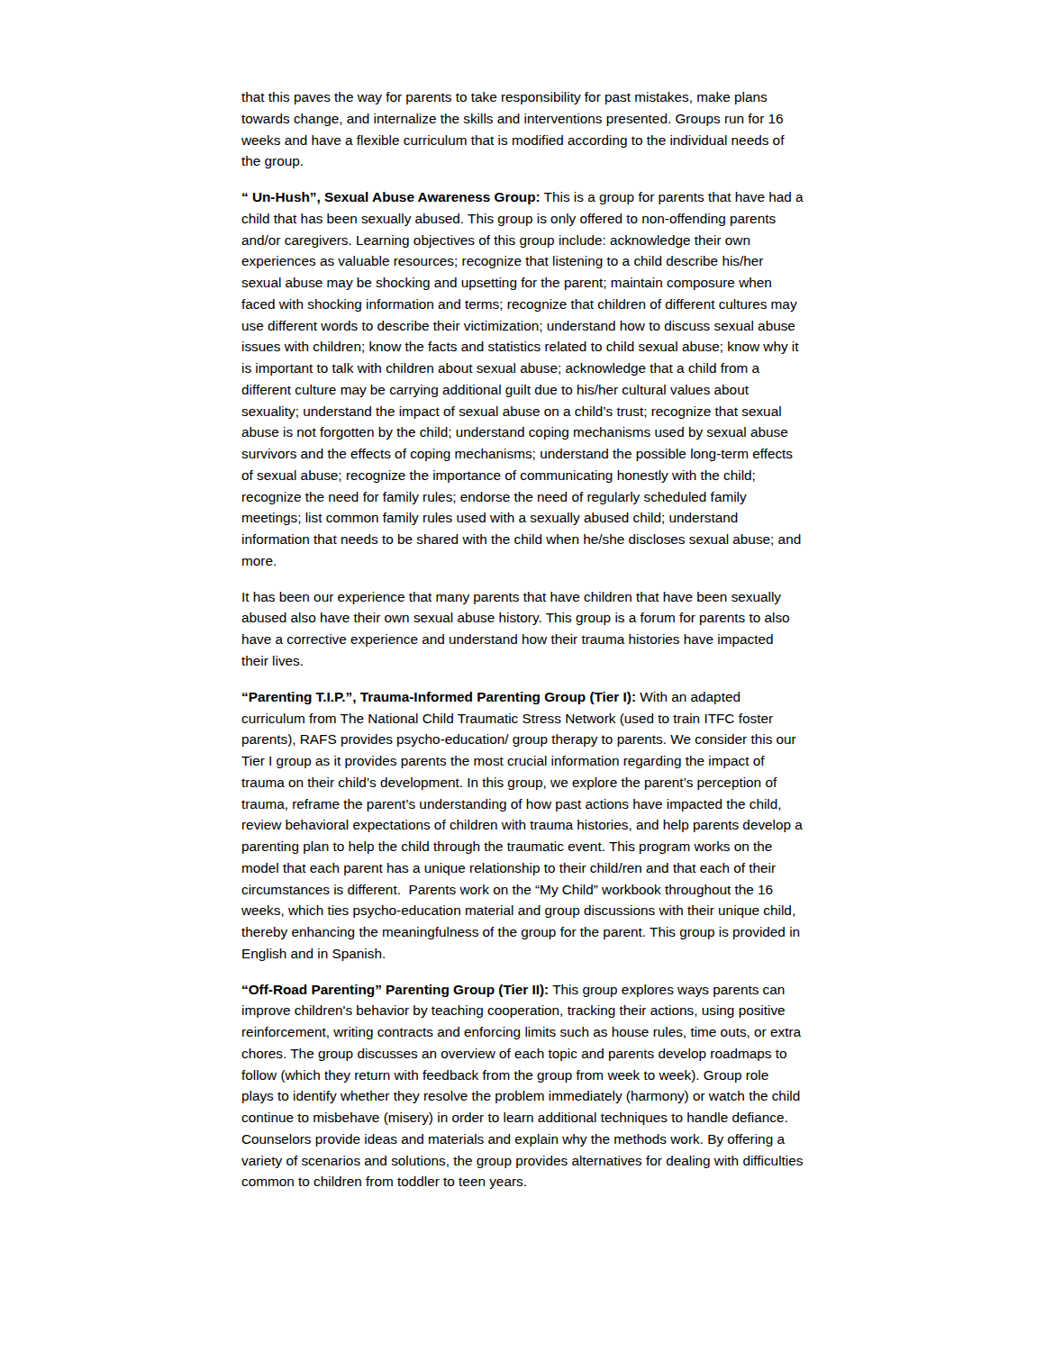that this paves the way for parents to take responsibility for past mistakes, make plans towards change, and internalize the skills and interventions presented. Groups run for 16 weeks and have a flexible curriculum that is modified according to the individual needs of the group.
“ Un-Hush”, Sexual Abuse Awareness Group: This is a group for parents that have had a child that has been sexually abused. This group is only offered to non-offending parents and/or caregivers. Learning objectives of this group include: acknowledge their own experiences as valuable resources; recognize that listening to a child describe his/her sexual abuse may be shocking and upsetting for the parent; maintain composure when faced with shocking information and terms; recognize that children of different cultures may use different words to describe their victimization; understand how to discuss sexual abuse issues with children; know the facts and statistics related to child sexual abuse; know why it is important to talk with children about sexual abuse; acknowledge that a child from a different culture may be carrying additional guilt due to his/her cultural values about sexuality; understand the impact of sexual abuse on a child’s trust; recognize that sexual abuse is not forgotten by the child; understand coping mechanisms used by sexual abuse survivors and the effects of coping mechanisms; understand the possible long-term effects of sexual abuse; recognize the importance of communicating honestly with the child; recognize the need for family rules; endorse the need of regularly scheduled family meetings; list common family rules used with a sexually abused child; understand information that needs to be shared with the child when he/she discloses sexual abuse; and more.
It has been our experience that many parents that have children that have been sexually abused also have their own sexual abuse history. This group is a forum for parents to also have a corrective experience and understand how their trauma histories have impacted their lives.
“Parenting T.I.P.”, Trauma-Informed Parenting Group (Tier I): With an adapted curriculum from The National Child Traumatic Stress Network (used to train ITFC foster parents), RAFS provides psycho-education/ group therapy to parents. We consider this our Tier I group as it provides parents the most crucial information regarding the impact of trauma on their child’s development. In this group, we explore the parent’s perception of trauma, reframe the parent’s understanding of how past actions have impacted the child, review behavioral expectations of children with trauma histories, and help parents develop a parenting plan to help the child through the traumatic event. This program works on the model that each parent has a unique relationship to their child/ren and that each of their circumstances is different. Parents work on the “My Child” workbook throughout the 16 weeks, which ties psycho-education material and group discussions with their unique child, thereby enhancing the meaningfulness of the group for the parent. This group is provided in English and in Spanish.
“Off-Road Parenting” Parenting Group (Tier II): This group explores ways parents can improve children's behavior by teaching cooperation, tracking their actions, using positive reinforcement, writing contracts and enforcing limits such as house rules, time outs, or extra chores. The group discusses an overview of each topic and parents develop roadmaps to follow (which they return with feedback from the group from week to week). Group role plays to identify whether they resolve the problem immediately (harmony) or watch the child continue to misbehave (misery) in order to learn additional techniques to handle defiance. Counselors provide ideas and materials and explain why the methods work. By offering a variety of scenarios and solutions, the group provides alternatives for dealing with difficulties common to children from toddler to teen years.